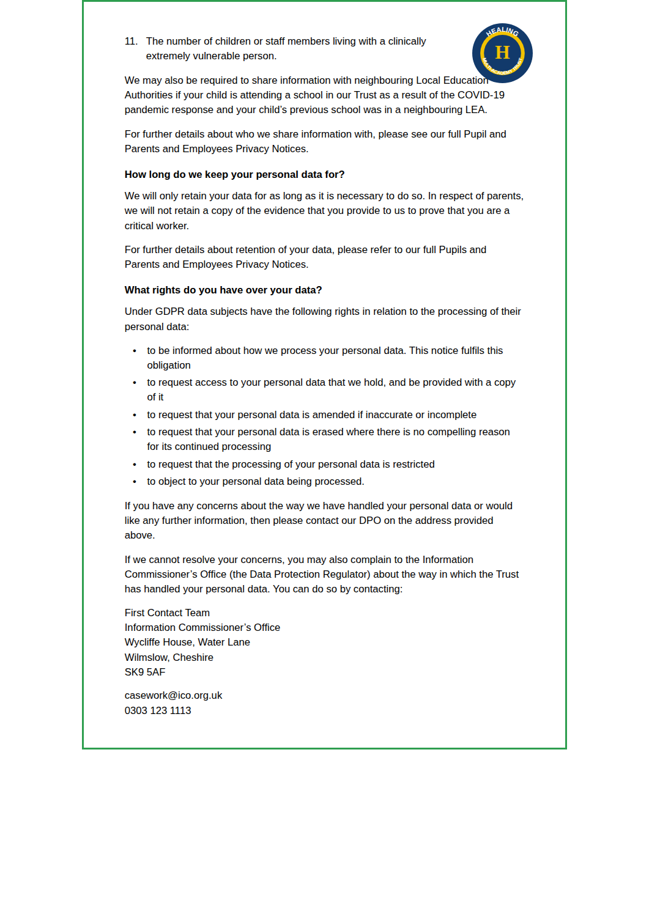11. The number of children or staff members living with a clinically extremely vulnerable person.
We may also be required to share information with neighbouring Local Education Authorities if your child is attending a school in our Trust as a result of the COVID-19 pandemic response and your child’s previous school was in a neighbouring LEA.
For further details about who we share information with, please see our full Pupil and Parents and Employees Privacy Notices.
How long do we keep your personal data for?
We will only retain your data for as long as it is necessary to do so. In respect of parents, we will not retain a copy of the evidence that you provide to us to prove that you are a critical worker.
For further details about retention of your data, please refer to our full Pupils and Parents and Employees Privacy Notices.
What rights do you have over your data?
Under GDPR data subjects have the following rights in relation to the processing of their personal data:
to be informed about how we process your personal data. This notice fulfils this obligation
to request access to your personal data that we hold, and be provided with a copy of it
to request that your personal data is amended if inaccurate or incomplete
to request that your personal data is erased where there is no compelling reason for its continued processing
to request that the processing of your personal data is restricted
to object to your personal data being processed.
If you have any concerns about the way we have handled your personal data or would like any further information, then please contact our DPO on the address provided above.
If we cannot resolve your concerns, you may also complain to the Information Commissioner’s Office (the Data Protection Regulator) about the way in which the Trust has handled your personal data. You can do so by contacting:
First Contact Team
Information Commissioner’s Office
Wycliffe House, Water Lane
Wilmslow, Cheshire
SK9 5AF
casework@ico.org.uk
0303 123 1113